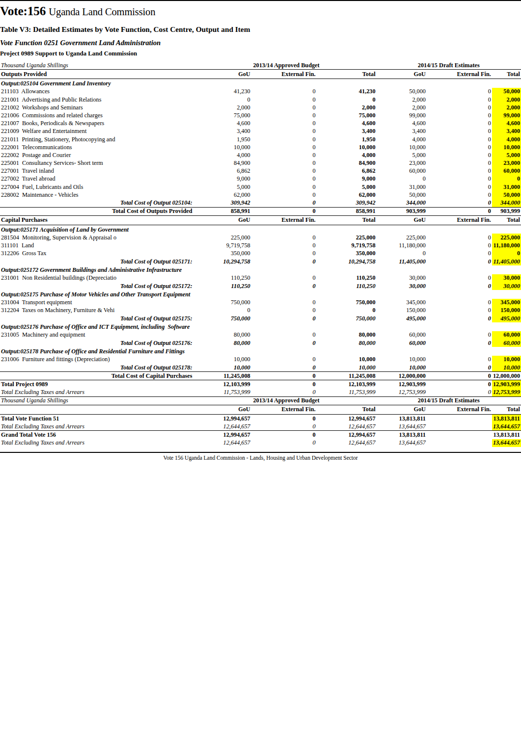Vote:156 Uganda Land Commission
Table V3: Detailed Estimates by Vote Function, Cost Centre, Output and Item
Vote Function 0251 Government Land Administration
Project 0989 Support to Uganda Land Commission
| Thousand Uganda Shillings | 2013/14 Approved Budget | 2014/15 Draft Estimates |
| Outputs Provided | GoU | External Fin. | Total | GoU | External Fin. | Total |
| Output:025104 Government Land Inventory |
| 211103 Allowances | 41,230 | 0 | 41,230 | 50,000 | 0 | 50,000 |
| 221001 Advertising and Public Relations | 0 | 0 | 0 | 2,000 | 0 | 2,000 |
| 221002 Workshops and Seminars | 2,000 | 0 | 2,000 | 2,000 | 0 | 2,000 |
| 221006 Commissions and related charges | 75,000 | 0 | 75,000 | 99,000 | 0 | 99,000 |
| 221007 Books, Periodicals & Newspapers | 4,600 | 0 | 4,600 | 4,600 | 0 | 4,600 |
| 221009 Welfare and Entertainment | 3,400 | 0 | 3,400 | 3,400 | 0 | 3,400 |
| 221011 Printing, Stationery, Photocopying and | 1,950 | 0 | 1,950 | 4,000 | 0 | 4,000 |
| 222001 Telecommunications | 10,000 | 0 | 10,000 | 10,000 | 0 | 10,000 |
| 222002 Postage and Courier | 4,000 | 0 | 4,000 | 5,000 | 0 | 5,000 |
| 225001 Consultancy Services- Short term | 84,900 | 0 | 84,900 | 23,000 | 0 | 23,000 |
| 227001 Travel inland | 6,862 | 0 | 6,862 | 60,000 | 0 | 60,000 |
| 227002 Travel abroad | 9,000 | 0 | 9,000 | 0 | 0 | 0 |
| 227004 Fuel, Lubricants and Oils | 5,000 | 0 | 5,000 | 31,000 | 0 | 31,000 |
| 228002 Maintenance - Vehicles | 62,000 | 0 | 62,000 | 50,000 | 0 | 50,000 |
| Total Cost of Output 025104: | 309,942 | 0 | 309,942 | 344,000 | 0 | 344,000 |
| Total Cost of Outputs Provided | 858,991 | 0 | 858,991 | 903,999 | 0 | 903,999 |
| Capital Purchases | GoU | External Fin. | Total | GoU | External Fin. | Total |
| Output:025171 Acquisition of Land by Government |
| 281504 Monitoring, Supervision & Appraisal o | 225,000 | 0 | 225,000 | 225,000 | 0 | 225,000 |
| 311101 Land | 9,719,758 | 0 | 9,719,758 | 11,180,000 | 0 | 11,180,000 |
| 312206 Gross Tax | 350,000 | 0 | 350,000 | 0 | 0 | 0 |
| Total Cost of Output 025171: | 10,294,758 | 0 | 10,294,758 | 11,405,000 | 0 | 11,405,000 |
| Output:025172 Government Buildings and Administrative Infrastructure |
| 231001 Non Residential buildings (Depreciatio | 110,250 | 0 | 110,250 | 30,000 | 0 | 30,000 |
| Total Cost of Output 025172: | 110,250 | 0 | 110,250 | 30,000 | 0 | 30,000 |
| Output:025175 Purchase of Motor Vehicles and Other Transport Equipment |
| 231004 Transport equipment | 750,000 | 0 | 750,000 | 345,000 | 0 | 345,000 |
| 312204 Taxes on Machinery, Furniture & Vehi | 0 | 0 | 0 | 150,000 | 0 | 150,000 |
| Total Cost of Output 025175: | 750,000 | 0 | 750,000 | 495,000 | 0 | 495,000 |
| Output:025176 Purchase of Office and ICT Equipment, including Software |
| 231005 Machinery and equipment | 80,000 | 0 | 80,000 | 60,000 | 0 | 60,000 |
| Total Cost of Output 025176: | 80,000 | 0 | 80,000 | 60,000 | 0 | 60,000 |
| Output:025178 Purchase of Office and Residential Furniture and Fittings |
| 231006 Furniture and fittings (Depreciation) | 10,000 | 0 | 10,000 | 10,000 | 0 | 10,000 |
| Total Cost of Output 025178: | 10,000 | 0 | 10,000 | 10,000 | 0 | 10,000 |
| Total Cost of Capital Purchases | 11,245,008 | 0 | 11,245,008 | 12,000,000 | 0 | 12,000,000 |
| Total Project 0989 | 12,103,999 | 0 | 12,103,999 | 12,903,999 | 0 | 12,903,999 |
| Total Excluding Taxes and Arrears | 11,753,999 | 0 | 11,753,999 | 12,753,999 | 0 | 12,753,999 |
| Thousand Uganda Shillings | 2013/14 Approved Budget | 2014/15 Draft Estimates |
| | GoU | External Fin. | Total | GoU | External Fin. | Total |
| Total Vote Function 51 | 12,994,657 | 0 | 12,994,657 | 13,813,811 | | 13,813,811 |
| Total Excluding Taxes and Arrears | 12,644,657 | 0 | 12,644,657 | 13,644,657 | | 13,644,657 |
| Grand Total Vote 156 | 12,994,657 | 0 | 12,994,657 | 13,813,811 | | 13,813,811 |
| Total Excluding Taxes and Arrears | 12,644,657 | 0 | 12,644,657 | 13,644,657 | | 13,644,657 |
Vote 156 Uganda Land Commission - Lands, Housing and Urban Development Sector